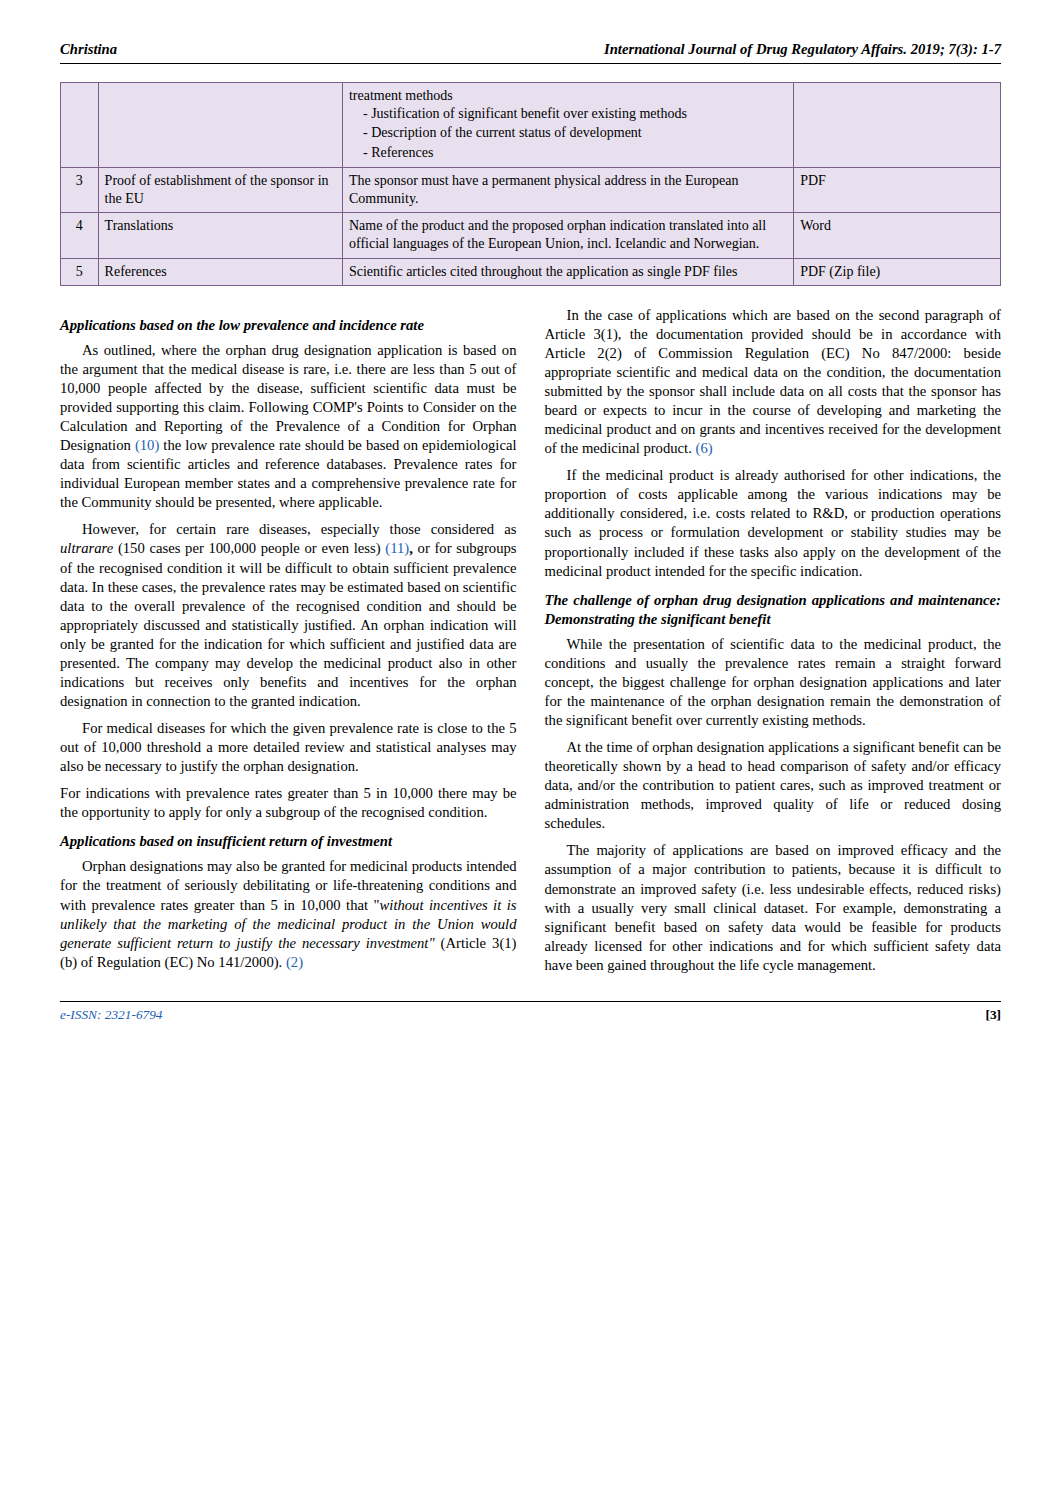Christina
International Journal of Drug Regulatory Affairs. 2019; 7(3): 1-7
| | | treatment methods Justification of significant benefit over existing methods Description of the current status of development References | |
| 3 | Proof of establishment of the sponsor in the EU | The sponsor must have a permanent physical address in the European Community. | PDF |
| 4 | Translations | Name of the product and the proposed orphan indication translated into all official languages of the European Union, incl. Icelandic and Norwegian. | Word |
| 5 | References | Scientific articles cited throughout the application as single PDF files | PDF (Zip file) |
Applications based on the low prevalence and incidence rate
As outlined, where the orphan drug designation application is based on the argument that the medical disease is rare, i.e. there are less than 5 out of 10,000 people affected by the disease, sufficient scientific data must be provided supporting this claim. Following COMP's Points to Consider on the Calculation and Reporting of the Prevalence of a Condition for Orphan Designation (10) the low prevalence rate should be based on epidemiological data from scientific articles and reference databases. Prevalence rates for individual European member states and a comprehensive prevalence rate for the Community should be presented, where applicable.
However, for certain rare diseases, especially those considered as ultrarare (150 cases per 100,000 people or even less) (11), or for subgroups of the recognised condition it will be difficult to obtain sufficient prevalence data. In these cases, the prevalence rates may be estimated based on scientific data to the overall prevalence of the recognised condition and should be appropriately discussed and statistically justified. An orphan indication will only be granted for the indication for which sufficient and justified data are presented. The company may develop the medicinal product also in other indications but receives only benefits and incentives for the orphan designation in connection to the granted indication.
For medical diseases for which the given prevalence rate is close to the 5 out of 10,000 threshold a more detailed review and statistical analyses may also be necessary to justify the orphan designation.
For indications with prevalence rates greater than 5 in 10,000 there may be the opportunity to apply for only a subgroup of the recognised condition.
Applications based on insufficient return of investment
Orphan designations may also be granted for medicinal products intended for the treatment of seriously debilitating or life-threatening conditions and with prevalence rates greater than 5 in 10,000 that "without incentives it is unlikely that the marketing of the medicinal product in the Union would generate sufficient return to justify the necessary investment" (Article 3(1) (b) of Regulation (EC) No 141/2000). (2)
In the case of applications which are based on the second paragraph of Article 3(1), the documentation provided should be in accordance with Article 2(2) of Commission Regulation (EC) No 847/2000: beside appropriate scientific and medical data on the condition, the documentation submitted by the sponsor shall include data on all costs that the sponsor has beard or expects to incur in the course of developing and marketing the medicinal product and on grants and incentives received for the development of the medicinal product. (6)
If the medicinal product is already authorised for other indications, the proportion of costs applicable among the various indications may be additionally considered, i.e. costs related to R&D, or production operations such as process or formulation development or stability studies may be proportionally included if these tasks also apply on the development of the medicinal product intended for the specific indication.
The challenge of orphan drug designation applications and maintenance: Demonstrating the significant benefit
While the presentation of scientific data to the medicinal product, the conditions and usually the prevalence rates remain a straight forward concept, the biggest challenge for orphan designation applications and later for the maintenance of the orphan designation remain the demonstration of the significant benefit over currently existing methods.
At the time of orphan designation applications a significant benefit can be theoretically shown by a head to head comparison of safety and/or efficacy data, and/or the contribution to patient cares, such as improved treatment or administration methods, improved quality of life or reduced dosing schedules.
The majority of applications are based on improved efficacy and the assumption of a major contribution to patients, because it is difficult to demonstrate an improved safety (i.e. less undesirable effects, reduced risks) with a usually very small clinical dataset. For example, demonstrating a significant benefit based on safety data would be feasible for products already licensed for other indications and for which sufficient safety data have been gained throughout the life cycle management.
e-ISSN: 2321-6794
[3]